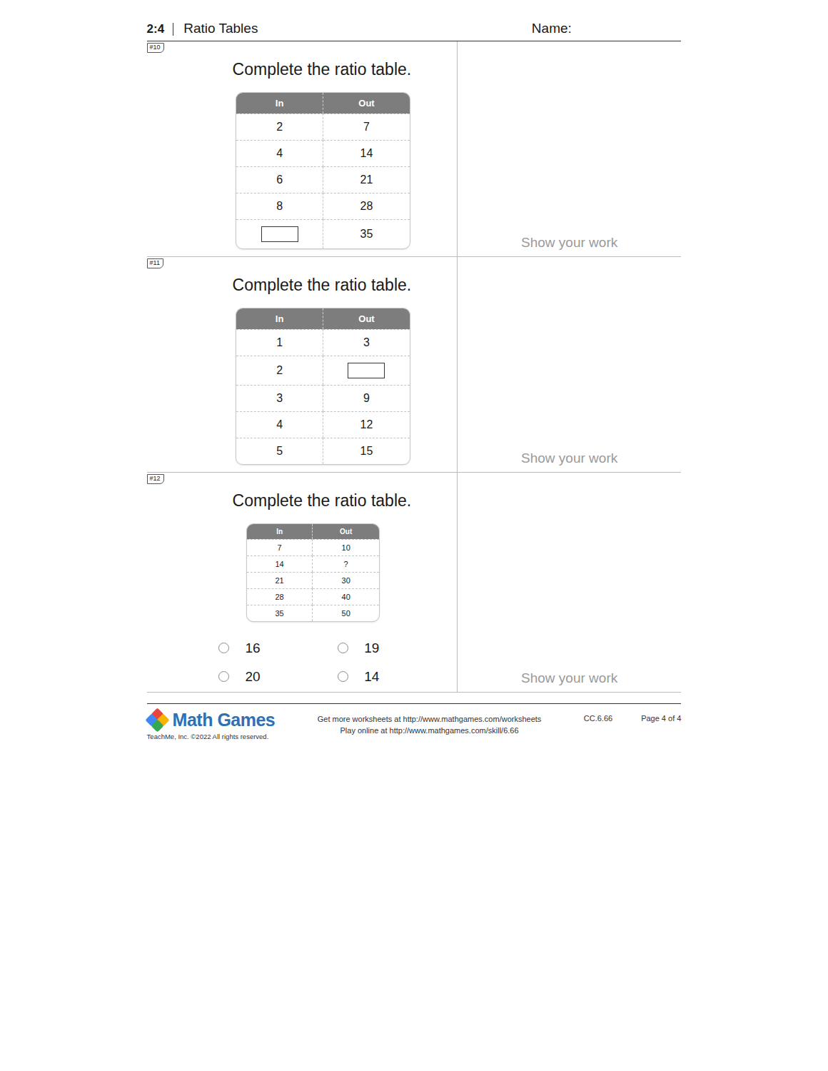2:4
Ratio Tables
Name:
#10
Complete the ratio table.
| In | Out |
| --- | --- |
| 2 | 7 |
| 4 | 14 |
| 6 | 21 |
| 8 | 28 |
| | 35 |
Show your work
#11
Complete the ratio table.
| In | Out |
| --- | --- |
| 1 | 3 |
| 2 | |
| 3 | 9 |
| 4 | 12 |
| 5 | 15 |
Show your work
#12
Complete the ratio table.
| In | Out |
| --- | --- |
| 7 | 10 |
| 14 | ? |
| 21 | 30 |
| 28 | 40 |
| 35 | 50 |
16
19
20
14
Show your work
Math Games
TeachMe, Inc. ©2022 All rights reserved.
Get more worksheets at http://www.mathgames.com/worksheets
Play online at http://www.mathgames.com/skill/6.66
CC.6.66 Page 4 of 4